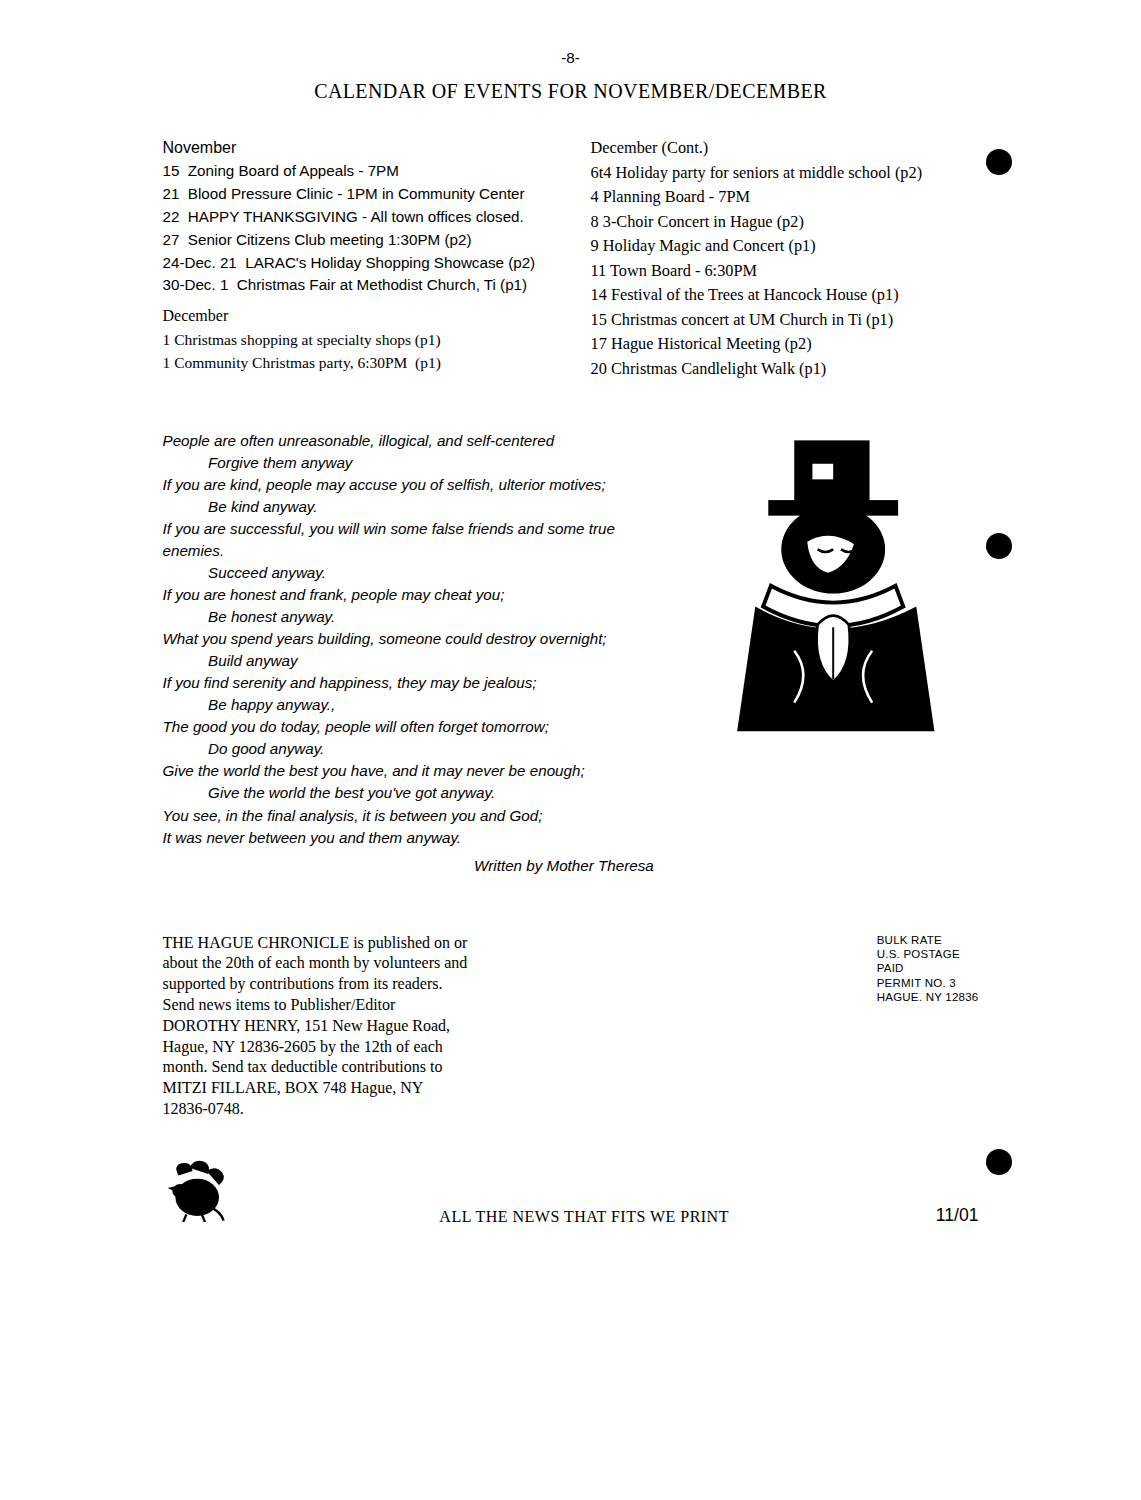-8-
CALENDAR OF EVENTS FOR NOVEMBER/DECEMBER
November
15 Zoning Board of Appeals - 7PM
21 Blood Pressure Clinic - 1PM in Community Center
22 HAPPY THANKSGIVING - All town offices closed.
27 Senior Citizens Club meeting 1:30PM (p2)
24-Dec. 21 LARAC's Holiday Shopping Showcase (p2)
30-Dec. 1 Christmas Fair at Methodist Church, Ti (p1)
December
1 Christmas shopping at specialty shops (p1)
1 Community Christmas party, 6:30PM (p1)
December (Cont.)
6t4 Holiday party for seniors at middle school (p2)
4 Planning Board - 7PM
8 3-Choir Concert in Hague (p2)
9 Holiday Magic and Concert (p1)
11 Town Board - 6:30PM
14 Festival of the Trees at Hancock House (p1)
15 Christmas concert at UM Church in Ti (p1)
17 Hague Historical Meeting (p2)
20 Christmas Candlelight Walk (p1)
People are often unreasonable, illogical, and self-centeredForgive them anyway
If you are kind, people may accuse you of selfish, ulterior motives;Be kind anyway.
If you are successful, you will win some false friends and some true enemies.Succeed anyway.
If you are honest and frank, people may cheat you;Be honest anyway.
What you spend years building, someone could destroy overnight;Build anyway
If you find serenity and happiness, they may be jealous;Be happy anyway.,
The good you do today, people will often forget tomorrow;Do good anyway.
Give the world the best you have, and it may never be enough;Give the world the best you've got anyway.
You see, in the final analysis, it is between you and God;
It was never between you and them anyway.
Written by Mother Theresa
THE HAGUE CHRONICLE is published on or about the 20th of each month by volunteers and supported by contributions from its readers. Send news items to Publisher/Editor DOROTHY HENRY, 151 New Hague Road, Hague, NY 12836-2605 by the 12th of each month. Send tax deductible contributions to MITZI FILLARE, BOX 748 Hague, NY 12836-0748.
BULK RATE
U.S. POSTAGE
PAID
PERMIT NO. 3
HAGUE. NY 12836
ALL THE NEWS THAT FITS WE PRINT
11/01